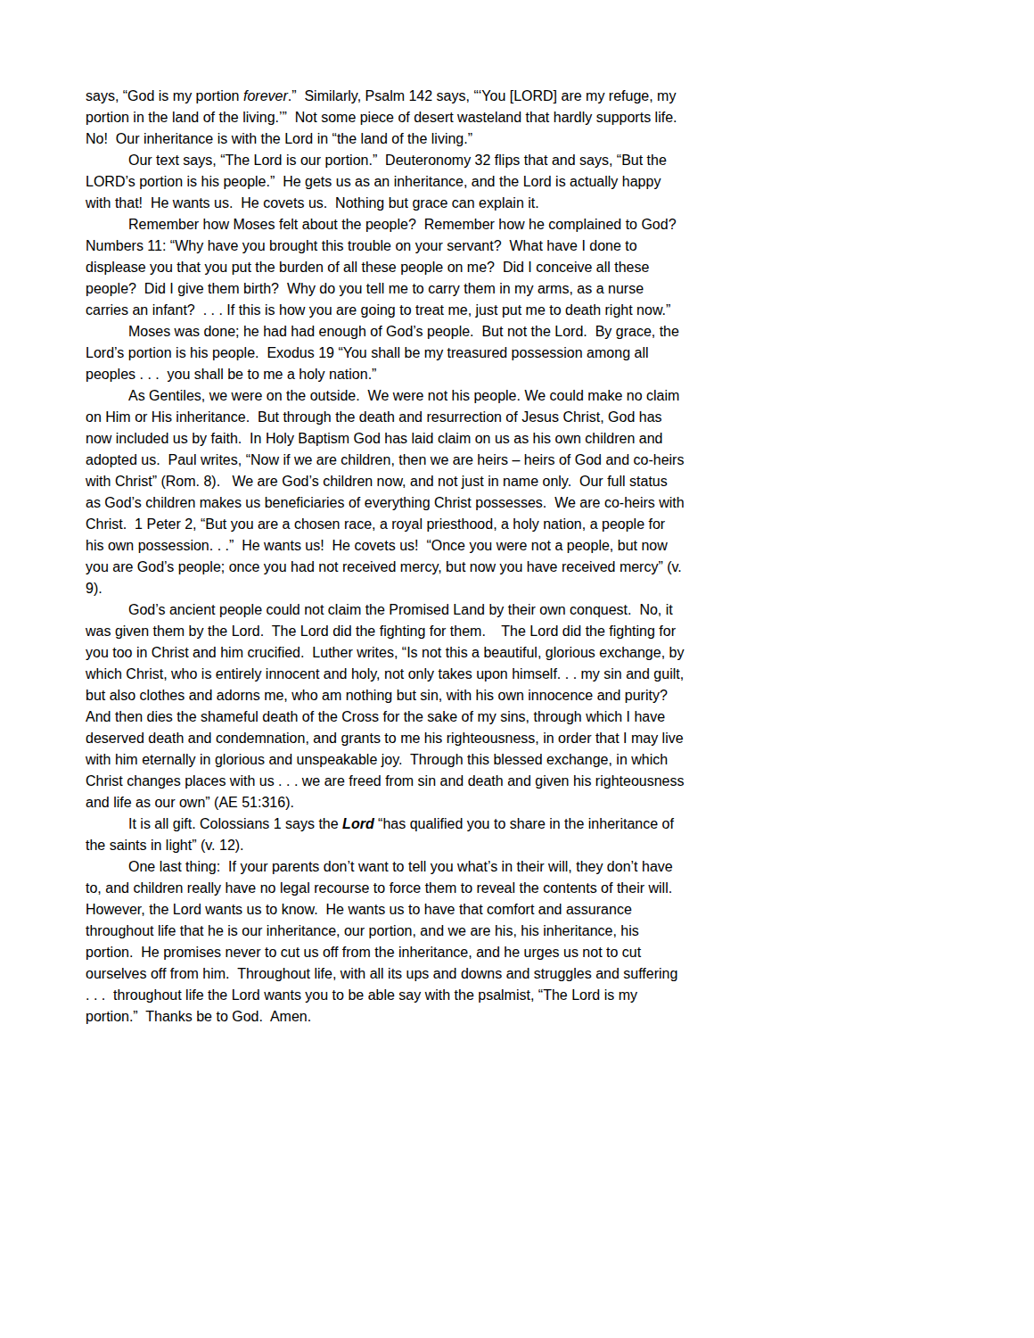says, “God is my portion forever.” Similarly, Psalm 142 says, “‘You [LORD] are my refuge, my portion in the land of the living.’” Not some piece of desert wasteland that hardly supports life. No! Our inheritance is with the Lord in “the land of the living.”
Our text says, “The Lord is our portion.” Deuteronomy 32 flips that and says, “But the LORD’s portion is his people.” He gets us as an inheritance, and the Lord is actually happy with that! He wants us. He covets us. Nothing but grace can explain it.
Remember how Moses felt about the people? Remember how he complained to God? Numbers 11: “Why have you brought this trouble on your servant? What have I done to displease you that you put the burden of all these people on me? Did I conceive all these people? Did I give them birth? Why do you tell me to carry them in my arms, as a nurse carries an infant? . . . If this is how you are going to treat me, just put me to death right now.”
Moses was done; he had had enough of God’s people. But not the Lord. By grace, the Lord’s portion is his people. Exodus 19 “You shall be my treasured possession among all peoples . . . you shall be to me a holy nation.”
As Gentiles, we were on the outside. We were not his people. We could make no claim on Him or His inheritance. But through the death and resurrection of Jesus Christ, God has now included us by faith. In Holy Baptism God has laid claim on us as his own children and adopted us. Paul writes, “Now if we are children, then we are heirs – heirs of God and co-heirs with Christ” (Rom. 8). We are God’s children now, and not just in name only. Our full status as God’s children makes us beneficiaries of everything Christ possesses. We are co-heirs with Christ. 1 Peter 2, “But you are a chosen race, a royal priesthood, a holy nation, a people for his own possession. . .” He wants us! He covets us! “Once you were not a people, but now you are God’s people; once you had not received mercy, but now you have received mercy” (v. 9).
God’s ancient people could not claim the Promised Land by their own conquest. No, it was given them by the Lord. The Lord did the fighting for them. The Lord did the fighting for you too in Christ and him crucified. Luther writes, “Is not this a beautiful, glorious exchange, by which Christ, who is entirely innocent and holy, not only takes upon himself. . . my sin and guilt, but also clothes and adorns me, who am nothing but sin, with his own innocence and purity? And then dies the shameful death of the Cross for the sake of my sins, through which I have deserved death and condemnation, and grants to me his righteousness, in order that I may live with him eternally in glorious and unspeakable joy. Through this blessed exchange, in which Christ changes places with us . . . we are freed from sin and death and given his righteousness and life as our own” (AE 51:316).
It is all gift. Colossians 1 says the Lord “has qualified you to share in the inheritance of the saints in light” (v. 12).
One last thing: If your parents don’t want to tell you what’s in their will, they don’t have to, and children really have no legal recourse to force them to reveal the contents of their will. However, the Lord wants us to know. He wants us to have that comfort and assurance throughout life that he is our inheritance, our portion, and we are his, his inheritance, his portion. He promises never to cut us off from the inheritance, and he urges us not to cut ourselves off from him. Throughout life, with all its ups and downs and struggles and suffering . . . throughout life the Lord wants you to be able say with the psalmist, “The Lord is my portion.” Thanks be to God. Amen.